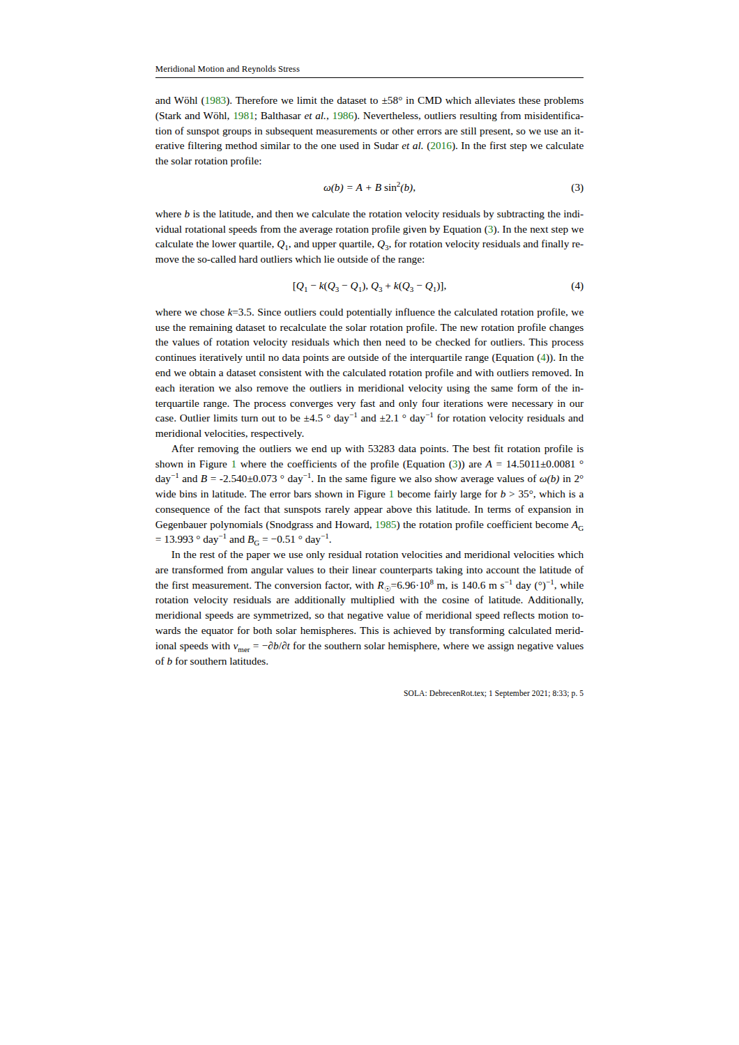Meridional Motion and Reynolds Stress
and Wöhl (1983). Therefore we limit the dataset to ±58° in CMD which alleviates these problems (Stark and Wöhl, 1981; Balthasar et al., 1986). Nevertheless, outliers resulting from misidentification of sunspot groups in subsequent measurements or other errors are still present, so we use an iterative filtering method similar to the one used in Sudar et al. (2016). In the first step we calculate the solar rotation profile:
ω(b) = A + B sin2(b), (3)
where b is the latitude, and then we calculate the rotation velocity residuals by subtracting the individual rotational speeds from the average rotation profile given by Equation (3). In the next step we calculate the lower quartile, Q1, and upper quartile, Q3, for rotation velocity residuals and finally remove the so-called hard outliers which lie outside of the range:
[Q1 − k(Q3 − Q1), Q3 + k(Q3 − Q1)], (4)
where we chose k=3.5. Since outliers could potentially influence the calculated rotation profile, we use the remaining dataset to recalculate the solar rotation profile. The new rotation profile changes the values of rotation velocity residuals which then need to be checked for outliers. This process continues iteratively until no data points are outside of the interquartile range (Equation (4)). In the end we obtain a dataset consistent with the calculated rotation profile and with outliers removed. In each iteration we also remove the outliers in meridional velocity using the same form of the interquartile range. The process converges very fast and only four iterations were necessary in our case. Outlier limits turn out to be ±4.5 ° day−1 and ±2.1 ° day−1 for rotation velocity residuals and meridional velocities, respectively.
After removing the outliers we end up with 53283 data points. The best fit rotation profile is shown in Figure 1 where the coefficients of the profile (Equation (3)) are A = 14.5011±0.0081 ° day−1 and B = -2.540±0.073 ° day−1. In the same figure we also show average values of ω(b) in 2° wide bins in latitude. The error bars shown in Figure 1 become fairly large for b > 35°, which is a consequence of the fact that sunspots rarely appear above this latitude. In terms of expansion in Gegenbauer polynomials (Snodgrass and Howard, 1985) the rotation profile coefficient become AG = 13.993 ° day−1 and BG = −0.51 ° day−1.
In the rest of the paper we use only residual rotation velocities and meridional velocities which are transformed from angular values to their linear counterparts taking into account the latitude of the first measurement. The conversion factor, with R☉=6.96·108 m, is 140.6 m s−1 day (°)−1, while rotation velocity residuals are additionally multiplied with the cosine of latitude. Additionally, meridional speeds are symmetrized, so that negative value of meridional speed reflects motion towards the equator for both solar hemispheres. This is achieved by transforming calculated meridional speeds with vmer = −∂b/∂t for the southern solar hemisphere, where we assign negative values of b for southern latitudes.
SOLA: DebrecenRot.tex; 1 September 2021; 8:33; p. 5